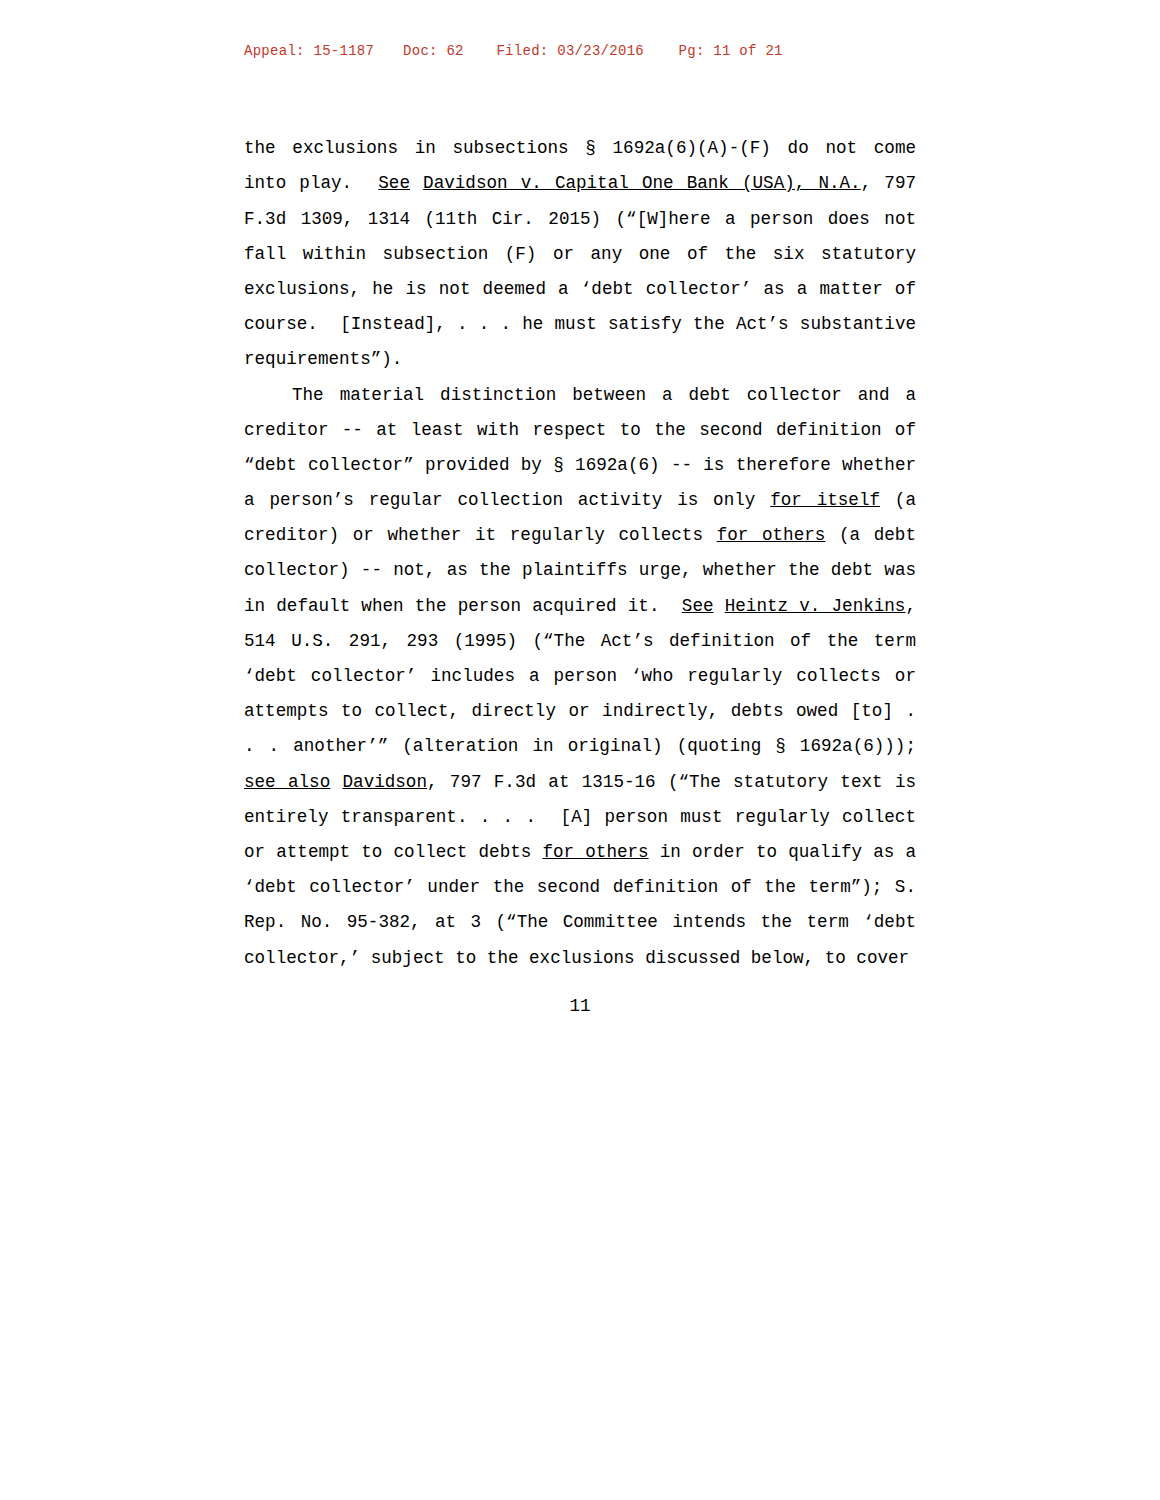Appeal: 15-1187 Doc: 62 Filed: 03/23/2016 Pg: 11 of 21
the exclusions in subsections § 1692a(6)(A)-(F) do not come into play. See Davidson v. Capital One Bank (USA), N.A., 797 F.3d 1309, 1314 (11th Cir. 2015) (“[W]here a person does not fall within subsection (F) or any one of the six statutory exclusions, he is not deemed a ‘debt collector’ as a matter of course. [Instead], . . . he must satisfy the Act’s substantive requirements”).
The material distinction between a debt collector and a creditor -- at least with respect to the second definition of “debt collector” provided by § 1692a(6) -- is therefore whether a person’s regular collection activity is only for itself (a creditor) or whether it regularly collects for others (a debt collector) -- not, as the plaintiffs urge, whether the debt was in default when the person acquired it. See Heintz v. Jenkins, 514 U.S. 291, 293 (1995) (“The Act’s definition of the term ‘debt collector’ includes a person ‘who regularly collects or attempts to collect, directly or indirectly, debts owed [to] . . . another’” (alteration in original) (quoting § 1692a(6))); see also Davidson, 797 F.3d at 1315-16 (“The statutory text is entirely transparent. . . . [A] person must regularly collect or attempt to collect debts for others in order to qualify as a ‘debt collector’ under the second definition of the term”); S. Rep. No. 95-382, at 3 (“The Committee intends the term ‘debt collector,’ subject to the exclusions discussed below, to cover
11